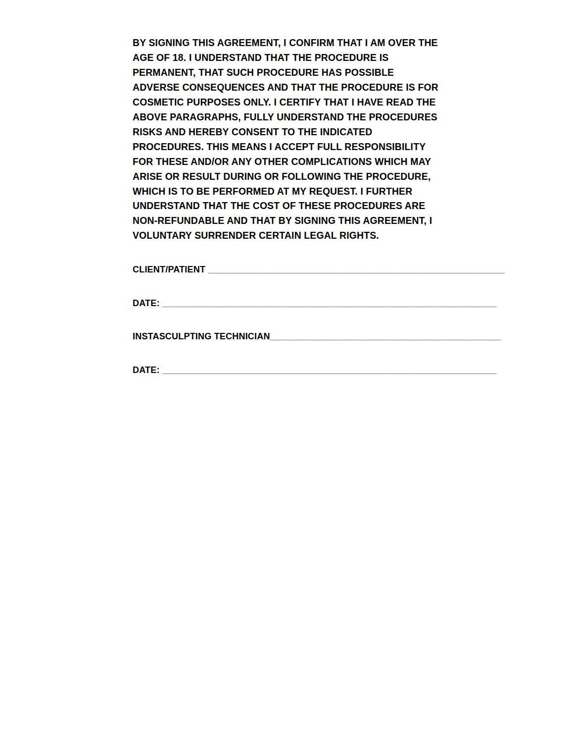BY SIGNING THIS AGREEMENT, I CONFIRM THAT I AM OVER THE AGE OF 18. I UNDERSTAND THAT THE PROCEDURE IS PERMANENT, THAT SUCH PROCEDURE HAS POSSIBLE ADVERSE CONSEQUENCES AND THAT THE PROCEDURE IS FOR COSMETIC PURPOSES ONLY. I CERTIFY THAT I HAVE READ THE ABOVE PARAGRAPHS, FULLY UNDERSTAND THE PROCEDURES RISKS AND HEREBY CONSENT TO THE INDICATED PROCEDURES. THIS MEANS I ACCEPT FULL RESPONSIBILITY FOR THESE AND/OR ANY OTHER COMPLICATIONS WHICH MAY ARISE OR RESULT DURING OR FOLLOWING THE PROCEDURE, WHICH IS TO BE PERFORMED AT MY REQUEST. I FURTHER UNDERSTAND THAT THE COST OF THESE PROCEDURES ARE NON-REFUNDABLE AND THAT BY SIGNING THIS AGREEMENT, I VOLUNTARY SURRENDER CERTAIN LEGAL RIGHTS.
CLIENT/PATIENT _______________________________________________________________
DATE: _______________________________________________________________________
INSTASCULPTING TECHNICIAN_________________________________________________
DATE: _______________________________________________________________________